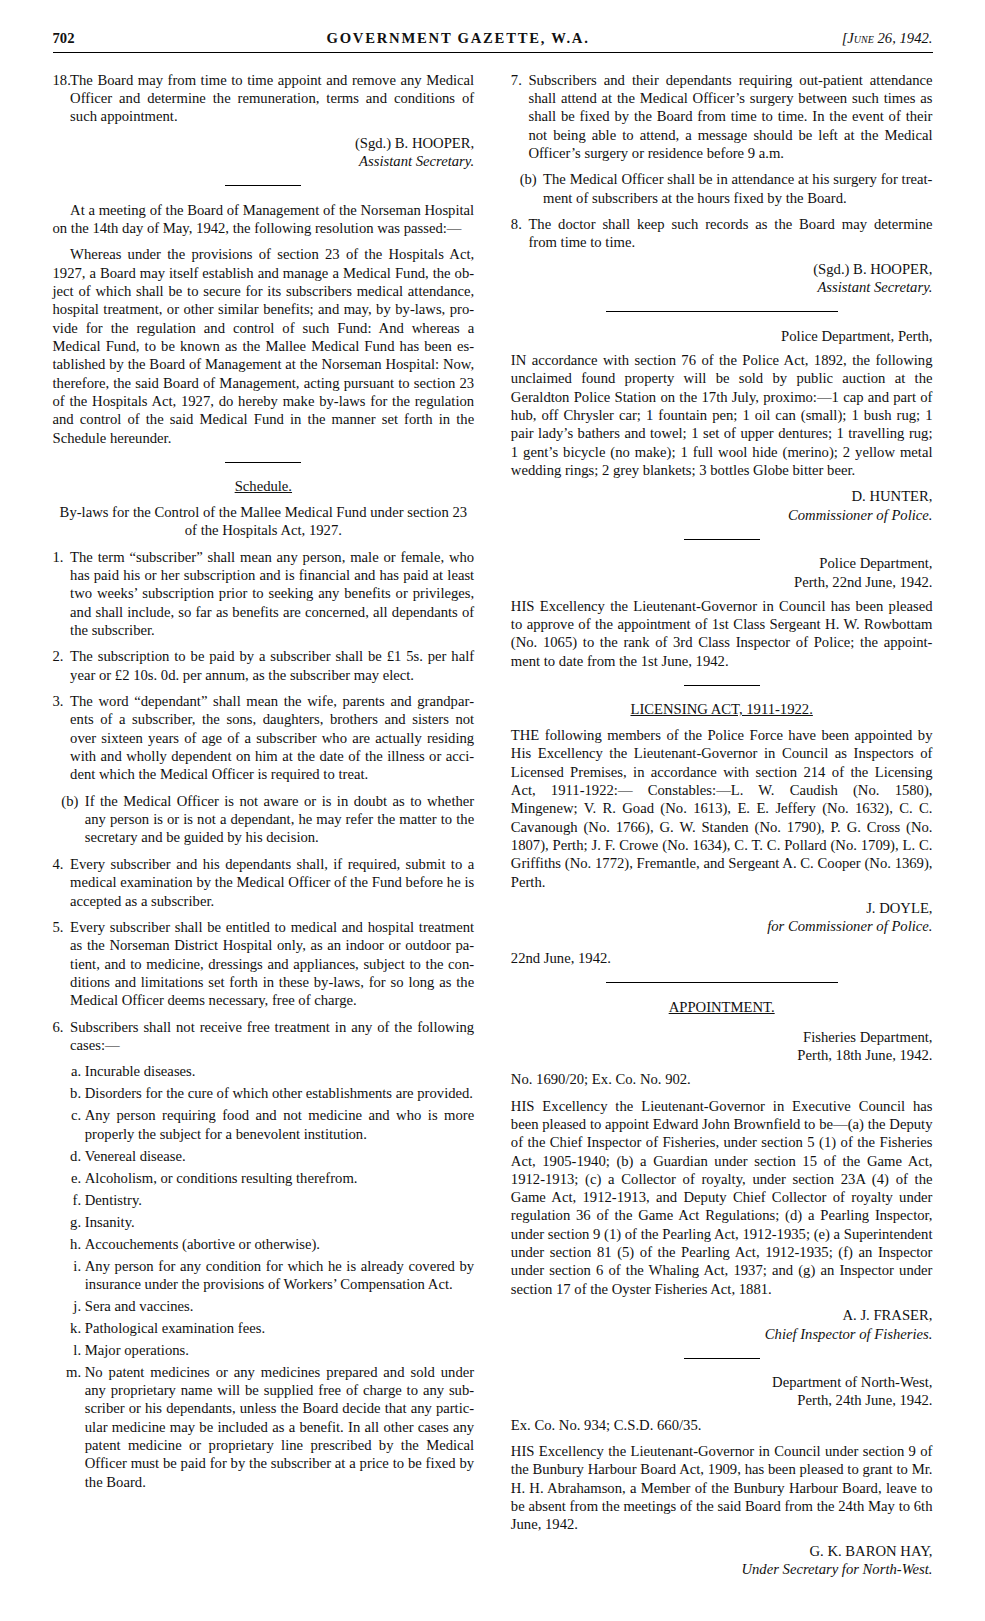702
Government Gazette, W.A.
[June 26, 1942.
18. The Board may from time to time appoint and remove any Medical Officer and determine the remuneration, terms and conditions of such appointment.
(Sgd.) B. HOOPER, Assistant Secretary.
At a meeting of the Board of Management of the Norseman Hospital on the 14th day of May, 1942, the following resolution was passed:—
Whereas under the provisions of section 23 of the Hospitals Act, 1927, a Board may itself establish and manage a Medical Fund, the object of which shall be to secure for its subscribers medical attendance, hospital treatment, or other similar benefits; and may, by by-laws, provide for the regulation and control of such Fund: And whereas a Medical Fund, to be known as the Mallee Medical Fund has been established by the Board of Management at the Norseman Hospital: Now, therefore, the said Board of Management, acting pursuant to section 23 of the Hospitals Act, 1927, do hereby make by-laws for the regulation and control of the said Medical Fund in the manner set forth in the Schedule hereunder.
Schedule.
By-laws for the Control of the Mallee Medical Fund under section 23 of the Hospitals Act, 1927.
1. The term “subscriber” shall mean any person, male or female, who has paid his or her subscription and is financial and has paid at least two weeks’ subscription prior to seeking any benefits or privileges, and shall include, so far as benefits are concerned, all dependants of the subscriber.
2. The subscription to be paid by a subscriber shall be £1 5s. per half year or £2 10s. 0d. per annum, as the subscriber may elect.
3. The word “dependant” shall mean the wife, parents and grandparents of a subscriber, the sons, daughters, brothers and sisters not over sixteen years of age of a subscriber who are actually residing with and wholly dependent on him at the date of the illness or accident which the Medical Officer is required to treat.
(b) If the Medical Officer is not aware or is in doubt as to whether any person is or is not a dependant, he may refer the matter to the secretary and be guided by his decision.
4. Every subscriber and his dependants shall, if required, submit to a medical examination by the Medical Officer of the Fund before he is accepted as a subscriber.
5. Every subscriber shall be entitled to medical and hospital treatment as the Norseman District Hospital only, as an indoor or outdoor patient, and to medicine, dressings and appliances, subject to the conditions and limitations set forth in these by-laws, for so long as the Medical Officer deems necessary, free of charge.
6. Subscribers shall not receive free treatment in any of the following cases:—
Incurable diseases.
Disorders for the cure of which other establishments are provided.
Any person requiring food and not medicine and who is more properly the subject for a benevolent institution.
Venereal disease.
Alcoholism, or conditions resulting therefrom.
Dentistry.
Insanity.
Accouchements (abortive or otherwise).
Any person for any condition for which he is already covered by insurance under the provisions of Workers’ Compensation Act.
Sera and vaccines.
Pathological examination fees.
Major operations.
No patent medicines or any medicines prepared and sold under any proprietary name will be supplied free of charge to any subscriber or his dependants, unless the Board decide that any particular medicine may be included as a benefit. In all other cases any patent medicine or proprietary line prescribed by the Medical Officer must be paid for by the subscriber at a price to be fixed by the Board.
7. Subscribers and their dependants requiring out-patient attendance shall attend at the Medical Officer’s surgery between such times as shall be fixed by the Board from time to time. In the event of their not being able to attend, a message should be left at the Medical Officer’s surgery or residence before 9 a.m.
(b) The Medical Officer shall be in attendance at his surgery for treatment of subscribers at the hours fixed by the Board.
8. The doctor shall keep such records as the Board may determine from time to time.
(Sgd.) B. HOOPER, Assistant Secretary.
Police Department, Perth,
IN accordance with section 76 of the Police Act, 1892, the following unclaimed found property will be sold by public auction at the Geraldton Police Station on the 17th July, proximo:—1 cap and part of hub, off Chrysler car; 1 fountain pen; 1 oil can (small); 1 bush rug; 1 pair lady’s bathers and towel; 1 set of upper dentures; 1 travelling rug; 1 gent’s bicycle (no make); 1 full wool hide (merino); 2 yellow metal wedding rings; 2 grey blankets; 3 bottles Globe bitter beer.
D. HUNTER, Commissioner of Police.
Police Department, Perth, 22nd June, 1942.
HIS Excellency the Lieutenant-Governor in Council has been pleased to approve of the appointment of 1st Class Sergeant H. W. Rowbottam (No. 1065) to the rank of 3rd Class Inspector of Police; the appointment to date from the 1st June, 1942.
LICENSING ACT, 1911-1922.
THE following members of the Police Force have been appointed by His Excellency the Lieutenant-Governor in Council as Inspectors of Licensed Premises, in accordance with section 214 of the Licensing Act, 1911-1922:— Constables:—L. W. Caudish (No. 1580), Mingenew; V. R. Goad (No. 1613), E. E. Jeffery (No. 1632), C. C. Cavanough (No. 1766), G. W. Standen (No. 1790), P. G. Cross (No. 1807), Perth; J. F. Crowe (No. 1634), C. T. C. Pollard (No. 1709), L. C. Griffiths (No. 1772), Fremantle, and Sergeant A. C. Cooper (No. 1369), Perth.
J. DOYLE, for Commissioner of Police.
22nd June, 1942.
APPOINTMENT.
Fisheries Department, Perth, 18th June, 1942.
No. 1690/20; Ex. Co. No. 902.
HIS Excellency the Lieutenant-Governor in Executive Council has been pleased to appoint Edward John Brownfield to be—(a) the Deputy of the Chief Inspector of Fisheries, under section 5 (1) of the Fisheries Act, 1905-1940; (b) a Guardian under section 15 of the Game Act, 1912-1913; (c) a Collector of royalty, under section 23A (4) of the Game Act, 1912-1913, and Deputy Chief Collector of royalty under regulation 36 of the Game Act Regulations; (d) a Pearling Inspector, under section 9 (1) of the Pearling Act, 1912-1935; (e) a Superintendent under section 81 (5) of the Pearling Act, 1912-1935; (f) an Inspector under section 6 of the Whaling Act, 1937; and (g) an Inspector under section 17 of the Oyster Fisheries Act, 1881.
A. J. FRASER, Chief Inspector of Fisheries.
Department of North-West, Perth, 24th June, 1942.
Ex. Co. No. 934; C.S.D. 660/35.
HIS Excellency the Lieutenant-Governor in Council under section 9 of the Bunbury Harbour Board Act, 1909, has been pleased to grant to Mr. H. H. Abrahamson, a Member of the Bunbury Harbour Board, leave to be absent from the meetings of the said Board from the 24th May to 6th June, 1942.
G. K. BARON HAY, Under Secretary for North-West.